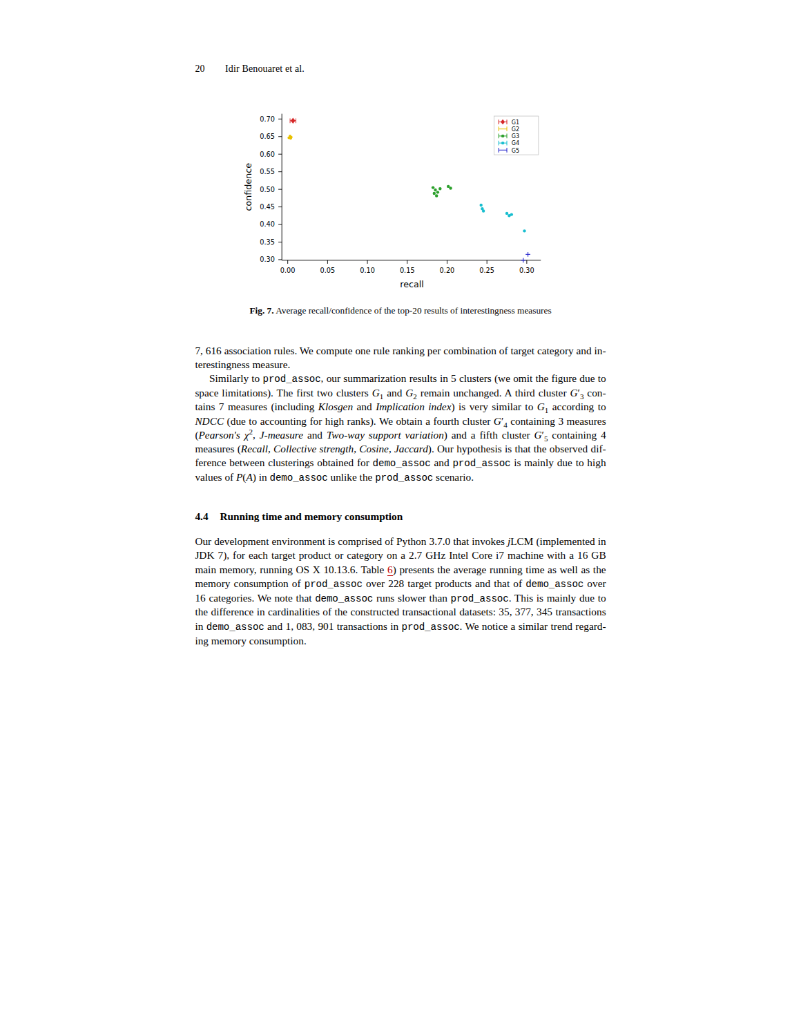20 Idir Benouaret et al.
0.70 0.65 0.60 0.55 0.50 0.45 0.40 0.35 0.30 0.00 0.05 0.10 0.15 0.20 0.25 0.30 recall confidence G1 G2 G3 G4 G5
Fig. 7. Average recall/confidence of the top-20 results of interestingness measures
7, 616 association rules. We compute one rule ranking per combination of target category and interestingness measure.
Similarly to prod_assoc, our summarization results in 5 clusters (we omit the figure due to space limitations). The first two clusters G1 and G2 remain unchanged. A third cluster G′3 contains 7 measures (including Klosgen and Implication index) is very similar to G1 according to NDCC (due to accounting for high ranks). We obtain a fourth cluster G′4 containing 3 measures (Pearson's χ2, J-measure and Two-way support variation) and a fifth cluster G′5 containing 4 measures (Recall, Collective strength, Cosine, Jaccard). Our hypothesis is that the observed difference between clusterings obtained for demo_assoc and prod_assoc is mainly due to high values of P(A) in demo_assoc unlike the prod_assoc scenario.
4.4 Running time and memory consumption
Our development environment is comprised of Python 3.7.0 that invokes j LCM (implemented in JDK 7), for each target product or category on a 2.7 GHz Intel Core i7 machine with a 16 GB main memory, running OS X 10.13.6. Table 6) presents the average running time as well as the memory consumption of prod_assoc over 228 target products and that of demo_assoc over 16 categories. We note that demo_assoc runs slower than prod_assoc. This is mainly due to the difference in cardinalities of the constructed transactional datasets: 35, 377, 345 transactions in demo_assoc and 1, 083, 901 transactions in prod_assoc. We notice a similar trend regarding memory consumption.